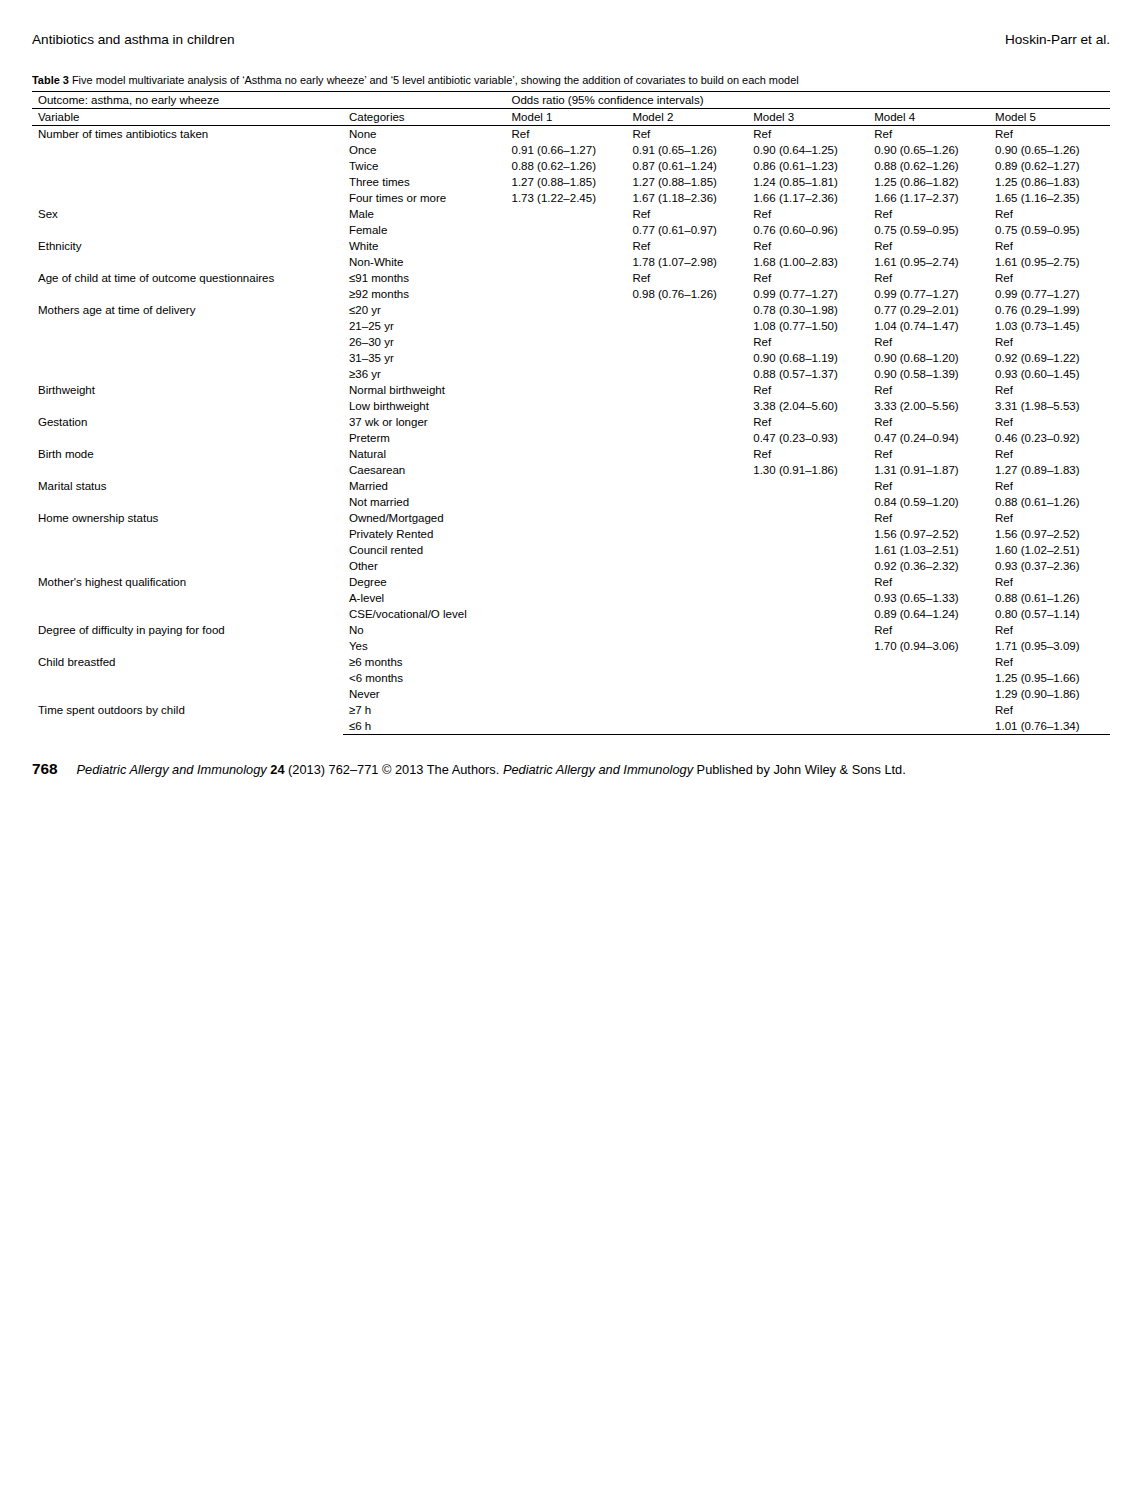Antibiotics and asthma in children
Hoskin-Parr et al.
Table 3 Five model multivariate analysis of ‘Asthma no early wheeze’ and ‘5 level antibiotic variable’, showing the addition of covariates to build on each model
| Outcome: asthma, no early wheeze | Odds ratio (95% confidence intervals) |
| --- | --- |
| Variable | Categories | Model 1 | Model 2 | Model 3 | Model 4 | Model 5 |
| Number of times antibiotics taken | None | Ref | Ref | Ref | Ref | Ref |
| Once | 0.91 (0.66–1.27) | 0.91 (0.65–1.26) | 0.90 (0.64–1.25) | 0.90 (0.65–1.26) | 0.90 (0.65–1.26) |
| Twice | 0.88 (0.62–1.26) | 0.87 (0.61–1.24) | 0.86 (0.61–1.23) | 0.88 (0.62–1.26) | 0.89 (0.62–1.27) |
| Three times | 1.27 (0.88–1.85) | 1.27 (0.88–1.85) | 1.24 (0.85–1.81) | 1.25 (0.86–1.82) | 1.25 (0.86–1.83) |
| Four times or more | 1.73 (1.22–2.45) | 1.67 (1.18–2.36) | 1.66 (1.17–2.36) | 1.66 (1.17–2.37) | 1.65 (1.16–2.35) |
| Sex | Male | | Ref | Ref | Ref | Ref |
| Female | | 0.77 (0.61–0.97) | 0.76 (0.60–0.96) | 0.75 (0.59–0.95) | 0.75 (0.59–0.95) |
| Ethnicity | White | | Ref | Ref | Ref | Ref |
| Non-White | | 1.78 (1.07–2.98) | 1.68 (1.00–2.83) | 1.61 (0.95–2.74) | 1.61 (0.95–2.75) |
| Age of child at time of outcome questionnaires | ≤91 months | | Ref | Ref | Ref | Ref |
| ≥92 months | | 0.98 (0.76–1.26) | 0.99 (0.77–1.27) | 0.99 (0.77–1.27) | 0.99 (0.77–1.27) |
| Mothers age at time of delivery | ≤20 yr | | | 0.78 (0.30–1.98) | 0.77 (0.29–2.01) | 0.76 (0.29–1.99) |
| 21–25 yr | | | 1.08 (0.77–1.50) | 1.04 (0.74–1.47) | 1.03 (0.73–1.45) |
| 26–30 yr | | | Ref | Ref | Ref |
| 31–35 yr | | | 0.90 (0.68–1.19) | 0.90 (0.68–1.20) | 0.92 (0.69–1.22) |
| | ≥36 yr | | | 0.88 (0.57–1.37) | 0.90 (0.58–1.39) | 0.93 (0.60–1.45) |
| Birthweight | Normal birthweight | | | Ref | Ref | Ref |
| Low birthweight | | | 3.38 (2.04–5.60) | 3.33 (2.00–5.56) | 3.31 (1.98–5.53) |
| Gestation | 37 wk or longer | | | Ref | Ref | Ref |
| Preterm | | | 0.47 (0.23–0.93) | 0.47 (0.24–0.94) | 0.46 (0.23–0.92) |
| Birth mode | Natural | | | Ref | Ref | Ref |
| Caesarean | | | 1.30 (0.91–1.86) | 1.31 (0.91–1.87) | 1.27 (0.89–1.83) |
| Marital status | Married | | | | Ref | Ref |
| Not married | | | | 0.84 (0.59–1.20) | 0.88 (0.61–1.26) |
| Home ownership status | Owned/Mortgaged | | | | Ref | Ref |
| Privately Rented | | | | 1.56 (0.97–2.52) | 1.56 (0.97–2.52) |
| Council rented | | | | 1.61 (1.03–2.51) | 1.60 (1.02–2.51) |
| Other | | | | 0.92 (0.36–2.32) | 0.93 (0.37–2.36) |
| Mother's highest qualification | Degree | | | | Ref | Ref |
| A-level | | | | 0.93 (0.65–1.33) | 0.88 (0.61–1.26) |
| CSE/vocational/O level | | | | 0.89 (0.64–1.24) | 0.80 (0.57–1.14) |
| Degree of difficulty in paying for food | No | | | | Ref | Ref |
| Yes | | | | 1.70 (0.94–3.06) | 1.71 (0.95–3.09) |
| Child breastfed | ≥6 months | | | | | Ref |
| <6 months | | | | | 1.25 (0.95–1.66) |
| Never | | | | | 1.29 (0.90–1.86) |
| Time spent outdoors by child | ≥7 h | | | | | Ref |
| ≤6 h | | | | | 1.01 (0.76–1.34) |
768 Pediatric Allergy and Immunology 24 (2013) 762–771 © 2013 The Authors. Pediatric Allergy and Immunology Published by John Wiley & Sons Ltd.